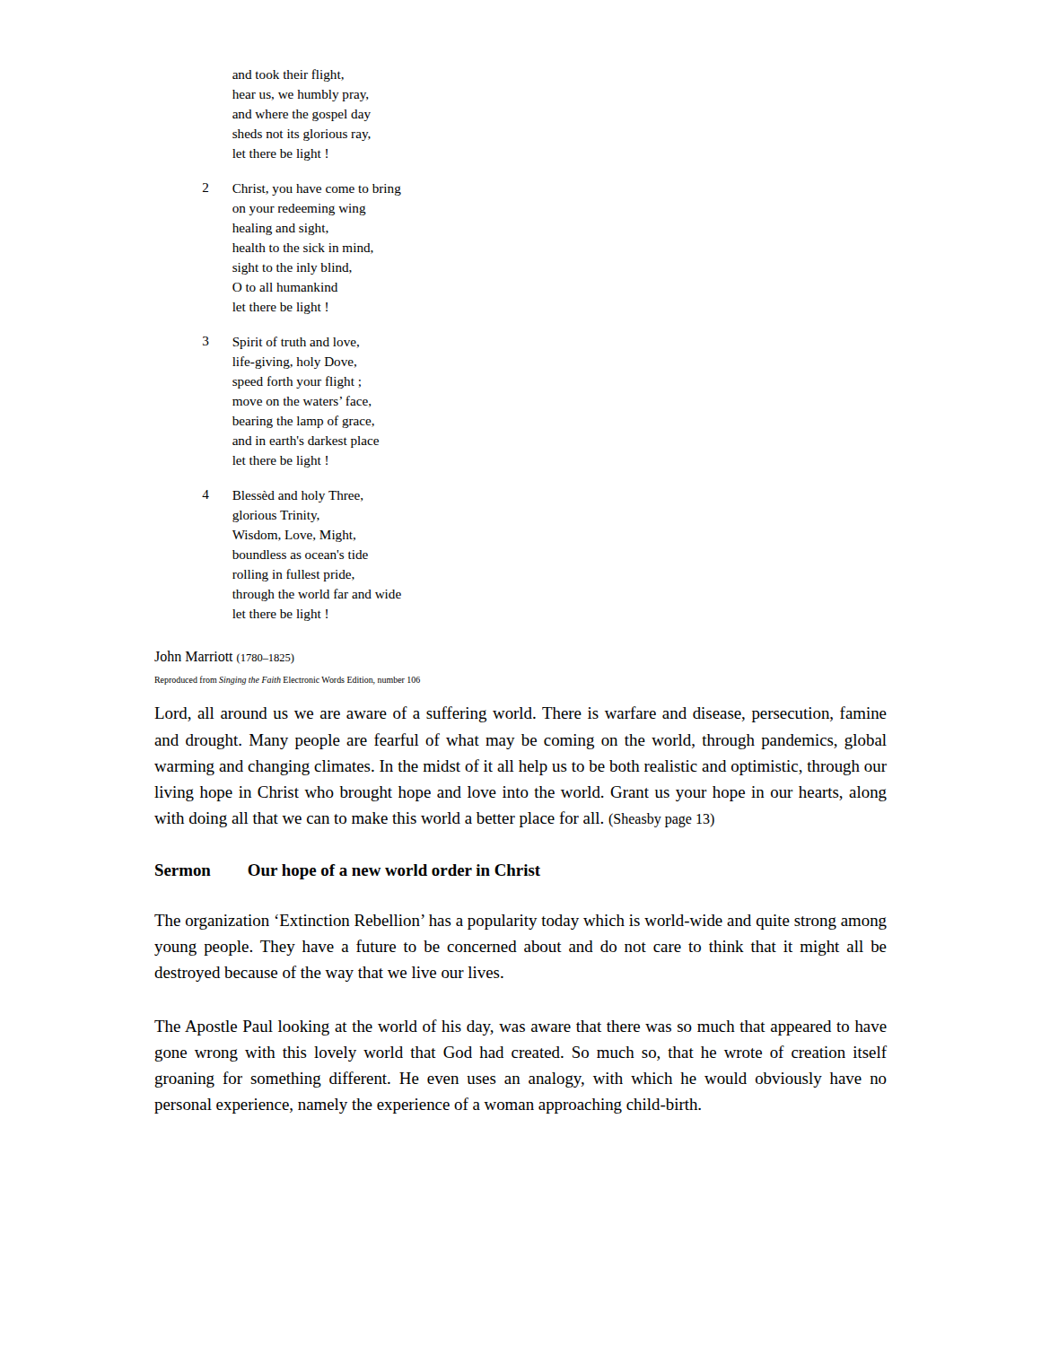1
and took their flight,
hear us, we humbly pray,
and where the gospel day
sheds not its glorious ray,
let there be light !
2
Christ, you have come to bring
on your redeeming wing
healing and sight,
health to the sick in mind,
sight to the inly blind,
O to all humankind
let there be light !
3
Spirit of truth and love,
life-giving, holy Dove,
speed forth your flight ;
move on the waters’ face,
bearing the lamp of grace,
and in earth's darkest place
let there be light !
4
Blessèd and holy Three,
glorious Trinity,
Wisdom, Love, Might,
boundless as ocean's tide
rolling in fullest pride,
through the world far and wide
let there be light !
John Marriott (1780–1825)
Reproduced from Singing the Faith Electronic Words Edition, number 106
Lord, all around us we are aware of a suffering world. There is warfare and disease, persecution, famine and drought. Many people are fearful of what may be coming on the world, through pandemics, global warming and changing climates. In the midst of it all help us to be both realistic and optimistic, through our living hope in Christ who brought hope and love into the world. Grant us your hope in our hearts, along with doing all that we can to make this world a better place for all. (Sheasby page 13)
Sermon Our hope of a new world order in Christ
The organization ‘Extinction Rebellion’ has a popularity today which is world-wide and quite strong among young people. They have a future to be concerned about and do not care to think that it might all be destroyed because of the way that we live our lives.
The Apostle Paul looking at the world of his day, was aware that there was so much that appeared to have gone wrong with this lovely world that God had created. So much so, that he wrote of creation itself groaning for something different. He even uses an analogy, with which he would obviously have no personal experience, namely the experience of a woman approaching child-birth.